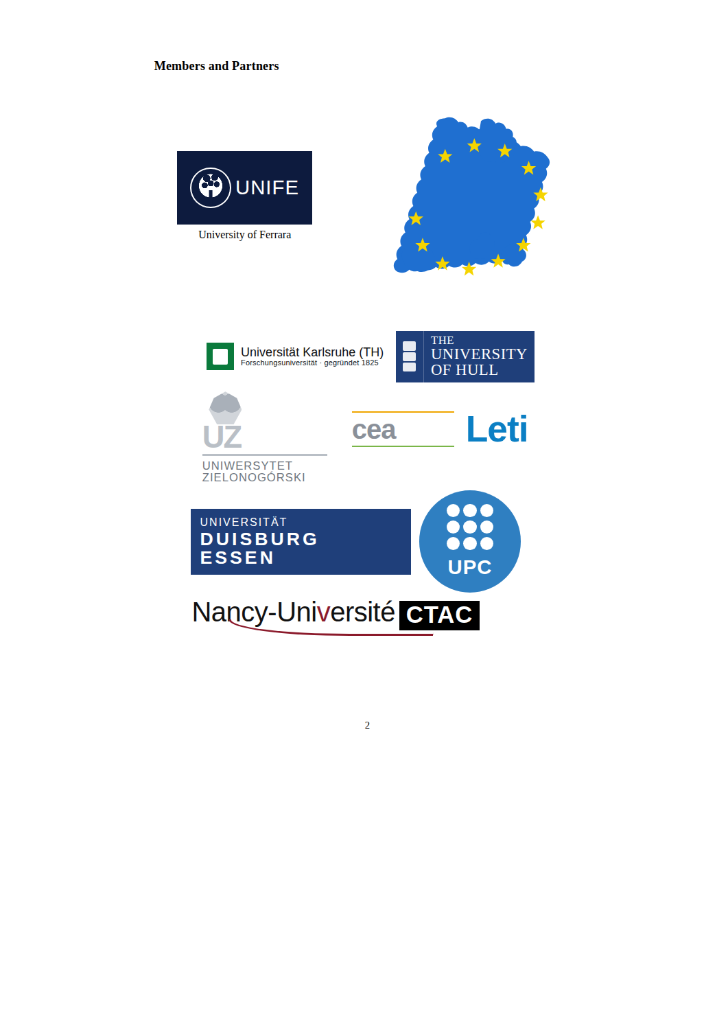Members and Partners
UNIFE
University of Ferrara
Universität Karlsruhe (TH)
Forschungsuniversität · gegründet 1825
THE
UNIVERSITY
OF HULL
UZ
UNIWERSYTET
ZIELONOGÓRSKI
cea
Leti
UNIVERSITÄT
DUISBURG
ESSEN
UPC
Nancy-Université
CTAC
2